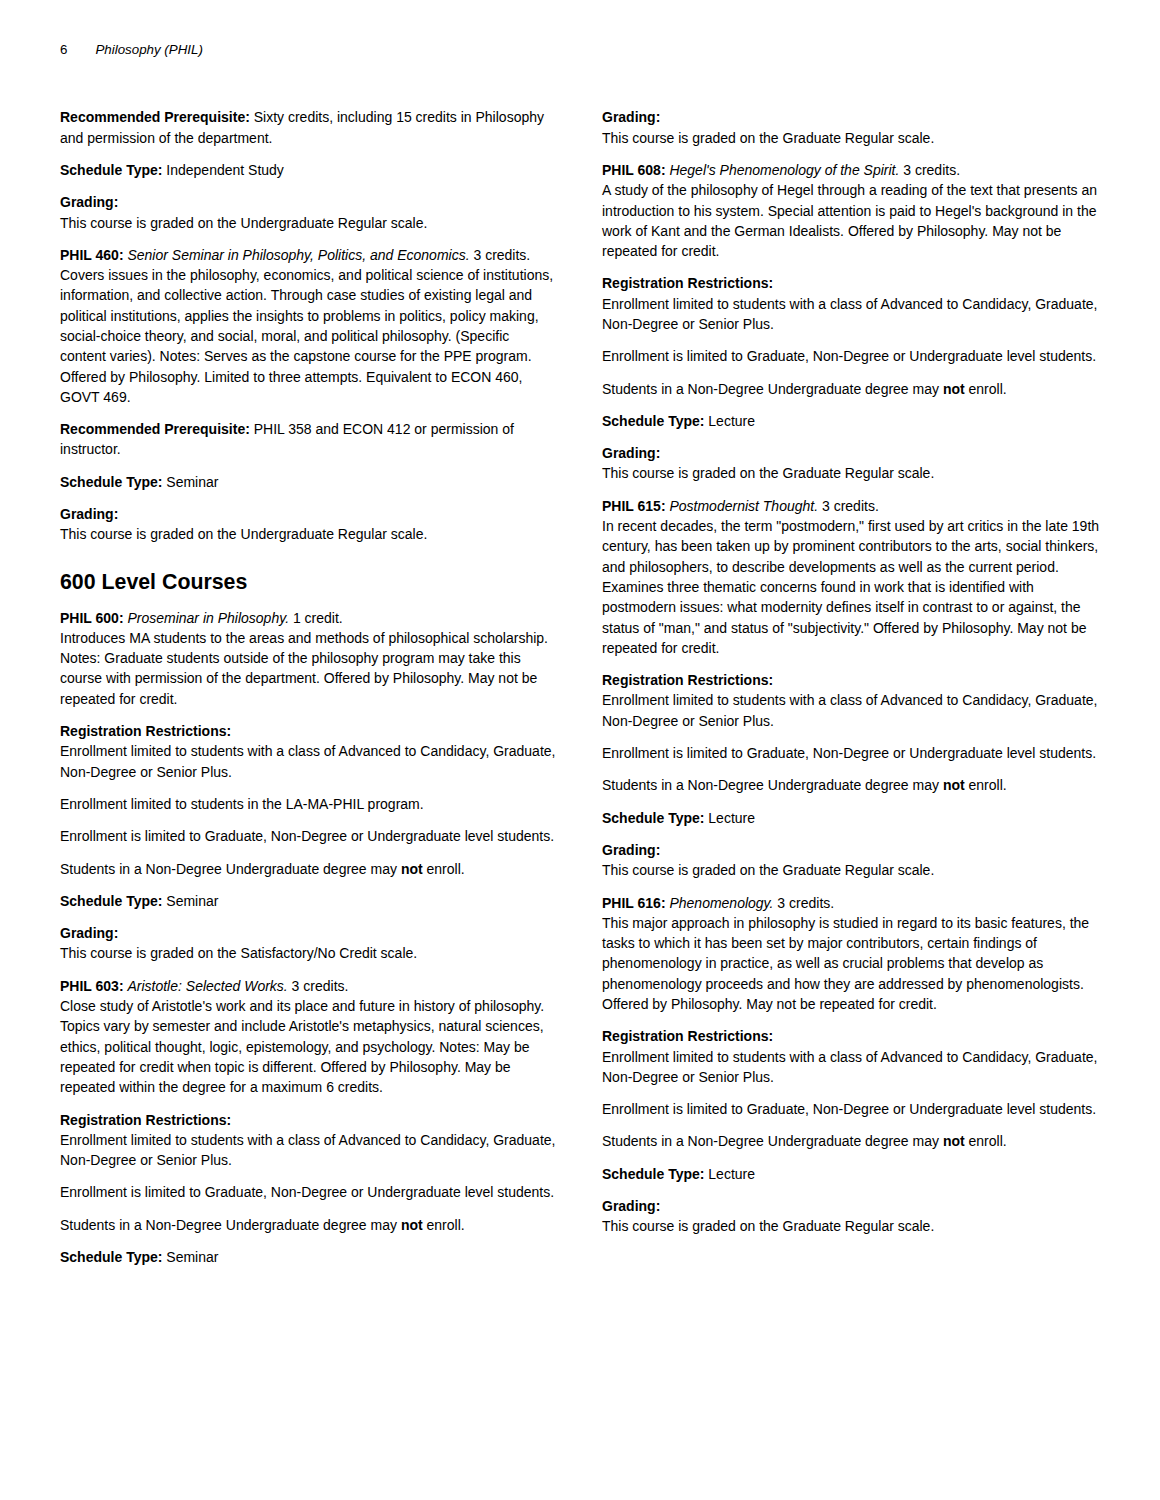6 Philosophy (PHIL)
Recommended Prerequisite: Sixty credits, including 15 credits in Philosophy and permission of the department.
Schedule Type: Independent Study
Grading:
This course is graded on the Undergraduate Regular scale.
PHIL 460: Senior Seminar in Philosophy, Politics, and Economics. 3 credits.
Covers issues in the philosophy, economics, and political science of institutions, information, and collective action. Through case studies of existing legal and political institutions, applies the insights to problems in politics, policy making, social-choice theory, and social, moral, and political philosophy. (Specific content varies). Notes: Serves as the capstone course for the PPE program. Offered by Philosophy. Limited to three attempts. Equivalent to ECON 460, GOVT 469.
Recommended Prerequisite: PHIL 358 and ECON 412 or permission of instructor.
Schedule Type: Seminar
Grading:
This course is graded on the Undergraduate Regular scale.
600 Level Courses
PHIL 600: Proseminar in Philosophy. 1 credit.
Introduces MA students to the areas and methods of philosophical scholarship. Notes: Graduate students outside of the philosophy program may take this course with permission of the department. Offered by Philosophy. May not be repeated for credit.
Registration Restrictions:
Enrollment limited to students with a class of Advanced to Candidacy, Graduate, Non-Degree or Senior Plus.
Enrollment limited to students in the LA-MA-PHIL program.
Enrollment is limited to Graduate, Non-Degree or Undergraduate level students.
Students in a Non-Degree Undergraduate degree may not enroll.
Schedule Type: Seminar
Grading:
This course is graded on the Satisfactory/No Credit scale.
PHIL 603: Aristotle: Selected Works. 3 credits.
Close study of Aristotle's work and its place and future in history of philosophy. Topics vary by semester and include Aristotle's metaphysics, natural sciences, ethics, political thought, logic, epistemology, and psychology. Notes: May be repeated for credit when topic is different. Offered by Philosophy. May be repeated within the degree for a maximum 6 credits.
Registration Restrictions:
Enrollment limited to students with a class of Advanced to Candidacy, Graduate, Non-Degree or Senior Plus.
Enrollment is limited to Graduate, Non-Degree or Undergraduate level students.
Students in a Non-Degree Undergraduate degree may not enroll.
Schedule Type: Seminar
Grading:
This course is graded on the Graduate Regular scale.
PHIL 608: Hegel's Phenomenology of the Spirit. 3 credits.
A study of the philosophy of Hegel through a reading of the text that presents an introduction to his system. Special attention is paid to Hegel's background in the work of Kant and the German Idealists. Offered by Philosophy. May not be repeated for credit.
Registration Restrictions:
Enrollment limited to students with a class of Advanced to Candidacy, Graduate, Non-Degree or Senior Plus.
Enrollment is limited to Graduate, Non-Degree or Undergraduate level students.
Students in a Non-Degree Undergraduate degree may not enroll.
Schedule Type: Lecture
Grading:
This course is graded on the Graduate Regular scale.
PHIL 615: Postmodernist Thought. 3 credits.
In recent decades, the term "postmodern," first used by art critics in the late 19th century, has been taken up by prominent contributors to the arts, social thinkers, and philosophers, to describe developments as well as the current period. Examines three thematic concerns found in work that is identified with postmodern issues: what modernity defines itself in contrast to or against, the status of "man," and status of "subjectivity." Offered by Philosophy. May not be repeated for credit.
Registration Restrictions:
Enrollment limited to students with a class of Advanced to Candidacy, Graduate, Non-Degree or Senior Plus.
Enrollment is limited to Graduate, Non-Degree or Undergraduate level students.
Students in a Non-Degree Undergraduate degree may not enroll.
Schedule Type: Lecture
Grading:
This course is graded on the Graduate Regular scale.
PHIL 616: Phenomenology. 3 credits.
This major approach in philosophy is studied in regard to its basic features, the tasks to which it has been set by major contributors, certain findings of phenomenology in practice, as well as crucial problems that develop as phenomenology proceeds and how they are addressed by phenomenologists. Offered by Philosophy. May not be repeated for credit.
Registration Restrictions:
Enrollment limited to students with a class of Advanced to Candidacy, Graduate, Non-Degree or Senior Plus.
Enrollment is limited to Graduate, Non-Degree or Undergraduate level students.
Students in a Non-Degree Undergraduate degree may not enroll.
Schedule Type: Lecture
Grading:
This course is graded on the Graduate Regular scale.